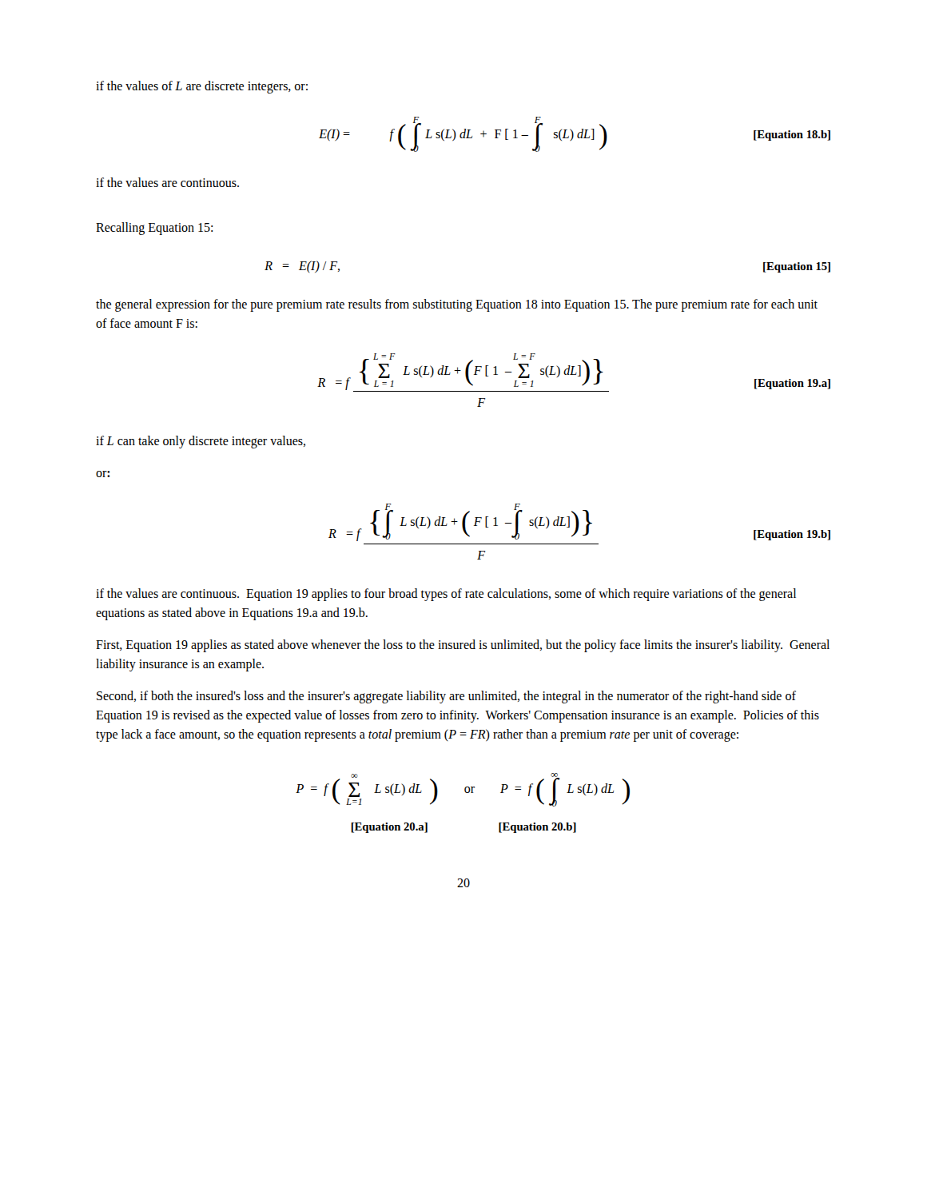if the values of L are discrete integers, or:
E(I) = f ( F ∫ 0 L s(L) dL + F [ 1 – F ∫ 0 s(L) dL] )
[Equation 18.b]
if the values are continuous.
Recalling Equation 15:
R = E(I) / F,
[Equation 15]
the general expression for the pure premium rate results from substituting Equation 18 into Equation 15. The pure premium rate for each unit of face amount F is:
R = f { L = F Σ L = 1 L s(L) dL + ( F [ 1 – L = F Σ L = 1 s(L) dL] ) } F
[Equation 19.a]
if L can take only discrete integer values,
or:
R = f { F ∫ 0 L s(L) dL + ( F [ 1 – F ∫ 0 s(L) dL] ) } F
[Equation 19.b]
if the values are continuous. Equation 19 applies to four broad types of rate calculations, some of which require variations of the general equations as stated above in Equations 19.a and 19.b.
First, Equation 19 applies as stated above whenever the loss to the insured is unlimited, but the policy face limits the insurer's liability. General liability insurance is an example.
Second, if both the insured's loss and the insurer's aggregate liability are unlimited, the integral in the numerator of the right-hand side of Equation 19 is revised as the expected value of losses from zero to infinity. Workers' Compensation insurance is an example. Policies of this type lack a face amount, so the equation represents a total premium (P = FR) rather than a premium rate per unit of coverage:
P = f ( ∞ Σ L=1 L s(L) dL ) or P = f ( ∞ ∫ 0 L s(L) dL )
[Equation 20.a] [Equation 20.b]
20